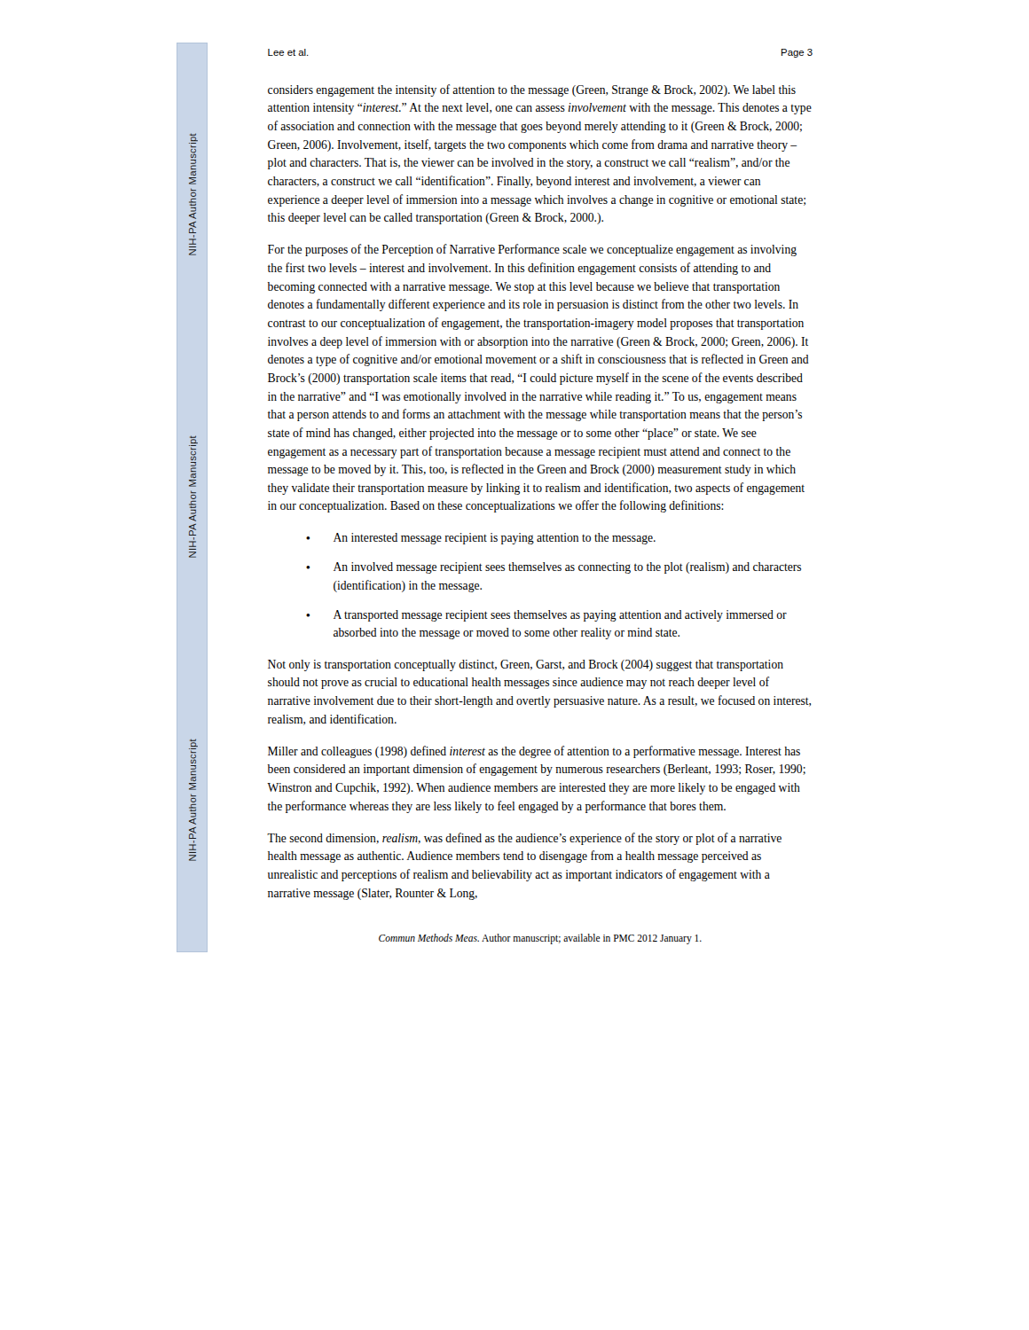NIH-PA Author Manuscript NIH-PA Author Manuscript NIH-PA Author Manuscript
Lee et al.
Page 3
considers engagement the intensity of attention to the message (Green, Strange & Brock, 2002). We label this attention intensity “interest.” At the next level, one can assess involvement with the message. This denotes a type of association and connection with the message that goes beyond merely attending to it (Green & Brock, 2000; Green, 2006). Involvement, itself, targets the two components which come from drama and narrative theory – plot and characters. That is, the viewer can be involved in the story, a construct we call “realism”, and/or the characters, a construct we call “identification”. Finally, beyond interest and involvement, a viewer can experience a deeper level of immersion into a message which involves a change in cognitive or emotional state; this deeper level can be called transportation (Green & Brock, 2000.).
For the purposes of the Perception of Narrative Performance scale we conceptualize engagement as involving the first two levels – interest and involvement. In this definition engagement consists of attending to and becoming connected with a narrative message. We stop at this level because we believe that transportation denotes a fundamentally different experience and its role in persuasion is distinct from the other two levels. In contrast to our conceptualization of engagement, the transportation-imagery model proposes that transportation involves a deep level of immersion with or absorption into the narrative (Green & Brock, 2000; Green, 2006). It denotes a type of cognitive and/or emotional movement or a shift in consciousness that is reflected in Green and Brock’s (2000) transportation scale items that read, “I could picture myself in the scene of the events described in the narrative” and “I was emotionally involved in the narrative while reading it.” To us, engagement means that a person attends to and forms an attachment with the message while transportation means that the person’s state of mind has changed, either projected into the message or to some other “place” or state. We see engagement as a necessary part of transportation because a message recipient must attend and connect to the message to be moved by it. This, too, is reflected in the Green and Brock (2000) measurement study in which they validate their transportation measure by linking it to realism and identification, two aspects of engagement in our conceptualization. Based on these conceptualizations we offer the following definitions:
An interested message recipient is paying attention to the message.
An involved message recipient sees themselves as connecting to the plot (realism) and characters (identification) in the message.
A transported message recipient sees themselves as paying attention and actively immersed or absorbed into the message or moved to some other reality or mind state.
Not only is transportation conceptually distinct, Green, Garst, and Brock (2004) suggest that transportation should not prove as crucial to educational health messages since audience may not reach deeper level of narrative involvement due to their short-length and overtly persuasive nature. As a result, we focused on interest, realism, and identification.
Miller and colleagues (1998) defined interest as the degree of attention to a performative message. Interest has been considered an important dimension of engagement by numerous researchers (Berleant, 1993; Roser, 1990; Winstron and Cupchik, 1992). When audience members are interested they are more likely to be engaged with the performance whereas they are less likely to feel engaged by a performance that bores them.
The second dimension, realism, was defined as the audience’s experience of the story or plot of a narrative health message as authentic. Audience members tend to disengage from a health message perceived as unrealistic and perceptions of realism and believability act as important indicators of engagement with a narrative message (Slater, Rounter & Long,
Commun Methods Meas. Author manuscript; available in PMC 2012 January 1.